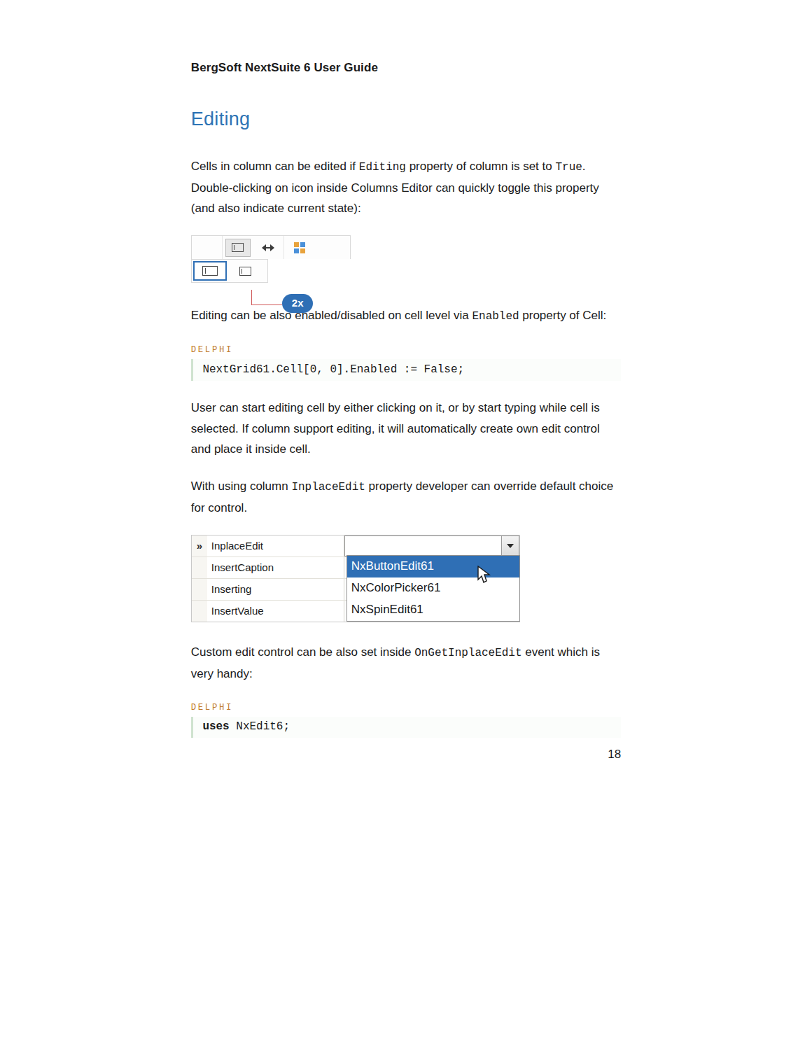BergSoft NextSuite 6 User Guide
Editing
Cells in column can be edited if Editing property of column is set to True. Double-clicking on icon inside Columns Editor can quickly toggle this property (and also indicate current state):
2x
Editing can be also enabled/disabled on cell level via Enabled property of Cell:
Delphi
NextGrid61.Cell[0, 0].Enabled := False;
User can start editing cell by either clicking on it, or by start typing while cell is selected. If column support editing, it will automatically create own edit control and place it inside cell.
With using column InplaceEdit property developer can override default choice for control.
»
InplaceEdit
InsertCaption
Inserting
InsertValue
NxButtonEdit61
NxColorPicker61
NxSpinEdit61
Custom edit control can be also set inside OnGetInplaceEdit event which is very handy:
Delphi
uses NxEdit6;
18